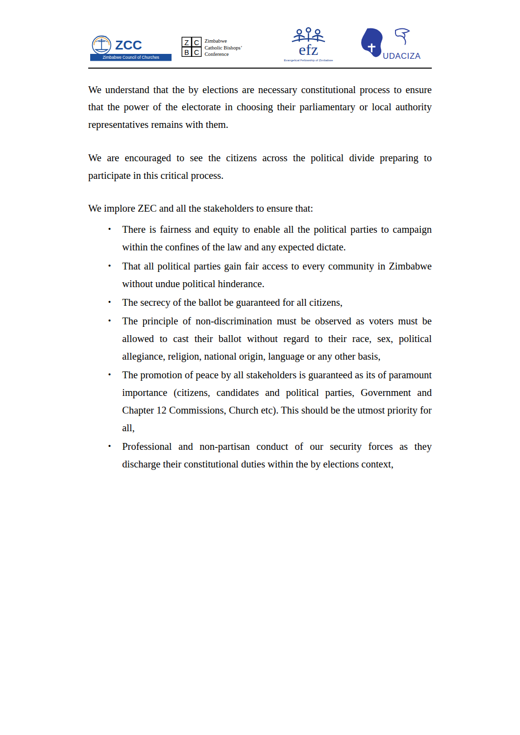Zimbabwe Council of Churches OIKOUMENE ZCC Zimbabwe Council of Churches
Zimbabwe Catholic Bishops' Conference Z C B C Zimbabwe Catholic Bishops’ Conference
Evangelical Fellowship of Zimbabwe efz Evangelical Fellowship of Zimbabwe
UDACIZA UDACIZA
We understand that the by elections are necessary constitutional process to ensure that the power of the electorate in choosing their parliamentary or local authority representatives remains with them.
We are encouraged to see the citizens across the political divide preparing to participate in this critical process.
We implore ZEC and all the stakeholders to ensure that:
There is fairness and equity to enable all the political parties to campaign within the confines of the law and any expected dictate.
That all political parties gain fair access to every community in Zimbabwe without undue political hinderance.
The secrecy of the ballot be guaranteed for all citizens,
The principle of non-discrimination must be observed as voters must be allowed to cast their ballot without regard to their race, sex, political allegiance, religion, national origin, language or any other basis,
The promotion of peace by all stakeholders is guaranteed as its of paramount importance (citizens, candidates and political parties, Government and Chapter 12 Commissions, Church etc). This should be the utmost priority for all,
Professional and non-partisan conduct of our security forces as they discharge their constitutional duties within the by elections context,